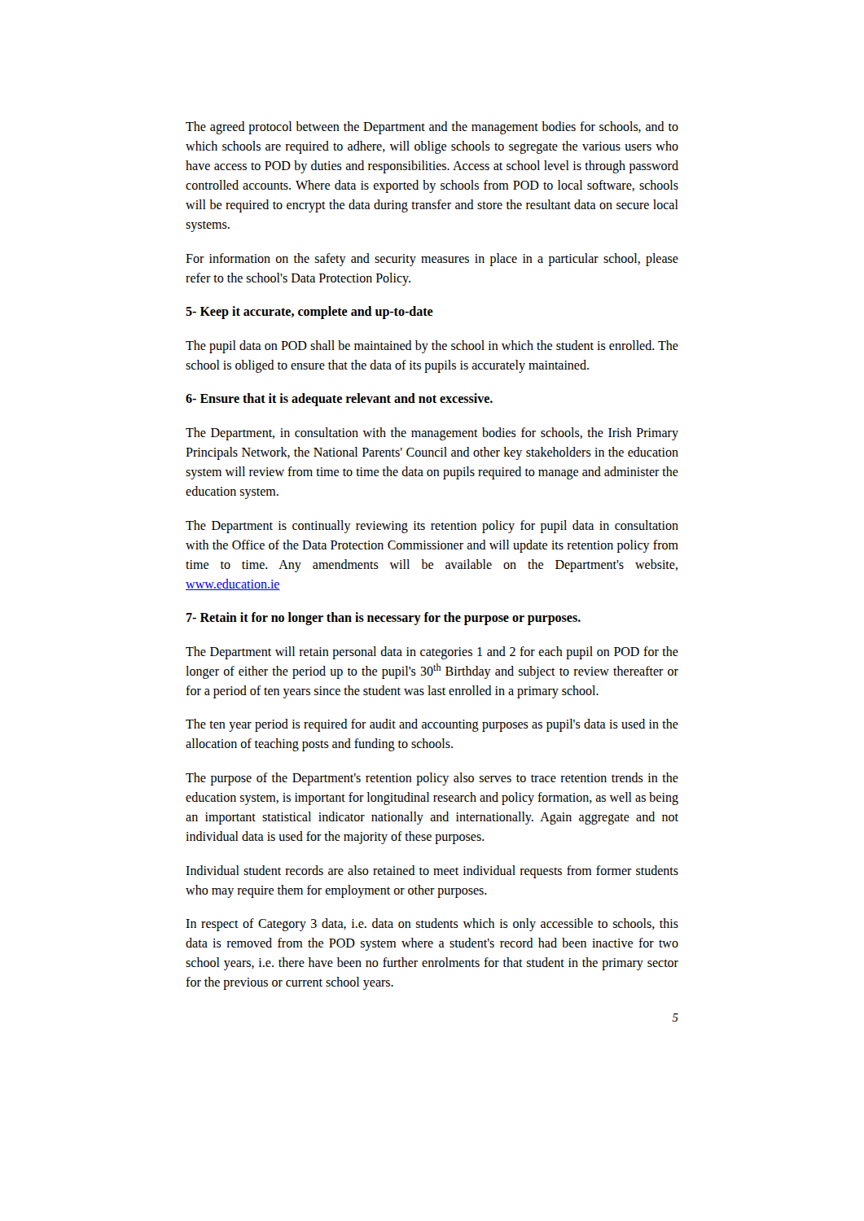The agreed protocol between the Department and the management bodies for schools, and to which schools are required to adhere, will oblige schools to segregate the various users who have access to POD by duties and responsibilities. Access at school level is through password controlled accounts. Where data is exported by schools from POD to local software, schools will be required to encrypt the data during transfer and store the resultant data on secure local systems.
For information on the safety and security measures in place in a particular school, please refer to the school's Data Protection Policy.
5- Keep it accurate, complete and up-to-date
The pupil data on POD shall be maintained by the school in which the student is enrolled. The school is obliged to ensure that the data of its pupils is accurately maintained.
6- Ensure that it is adequate relevant and not excessive.
The Department, in consultation with the management bodies for schools, the Irish Primary Principals Network, the National Parents' Council and other key stakeholders in the education system will review from time to time the data on pupils required to manage and administer the education system.
The Department is continually reviewing its retention policy for pupil data in consultation with the Office of the Data Protection Commissioner and will update its retention policy from time to time. Any amendments will be available on the Department's website, www.education.ie
7- Retain it for no longer than is necessary for the purpose or purposes.
The Department will retain personal data in categories 1 and 2 for each pupil on POD for the longer of either the period up to the pupil's 30th Birthday and subject to review thereafter or for a period of ten years since the student was last enrolled in a primary school.
The ten year period is required for audit and accounting purposes as pupil's data is used in the allocation of teaching posts and funding to schools.
The purpose of the Department's retention policy also serves to trace retention trends in the education system, is important for longitudinal research and policy formation, as well as being an important statistical indicator nationally and internationally. Again aggregate and not individual data is used for the majority of these purposes.
Individual student records are also retained to meet individual requests from former students who may require them for employment or other purposes.
In respect of Category 3 data, i.e. data on students which is only accessible to schools, this data is removed from the POD system where a student's record had been inactive for two school years, i.e. there have been no further enrolments for that student in the primary sector for the previous or current school years.
5